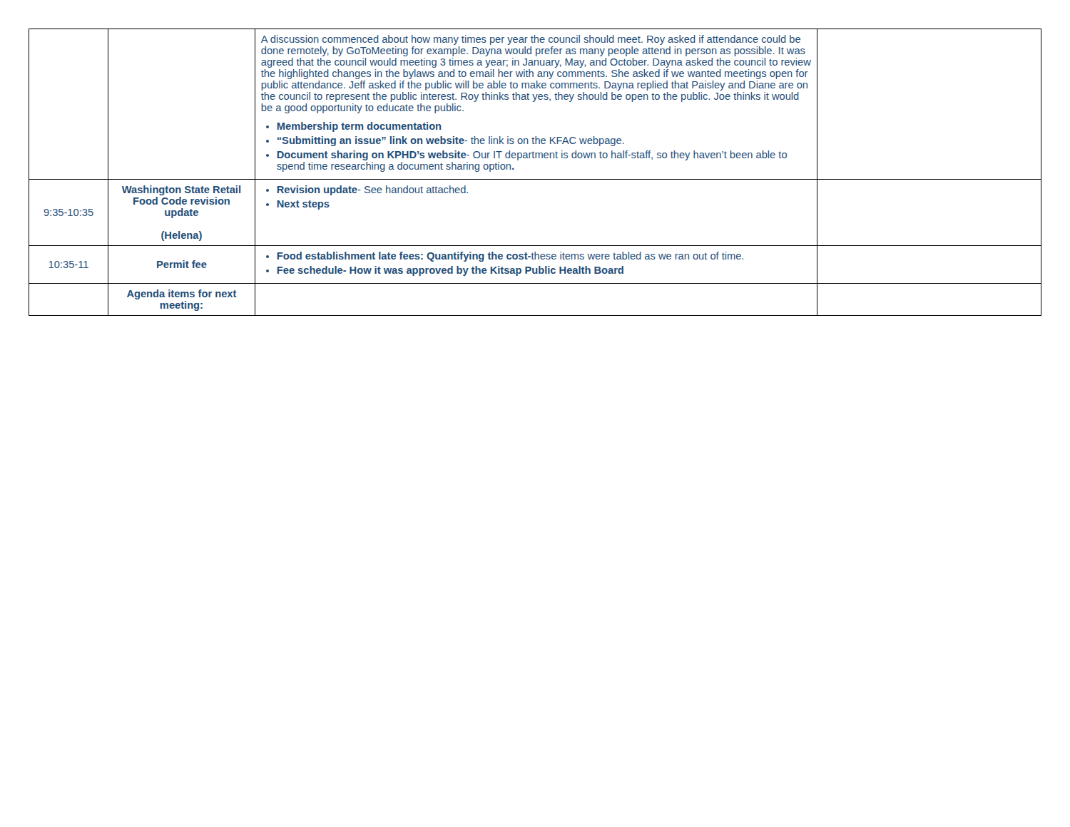| | | A discussion commenced about how many times per year the council should meet. Roy asked if attendance could be done remotely, by GoToMeeting for example. Dayna would prefer as many people attend in person as possible. It was agreed that the council would meeting 3 times a year; in January, May, and October. Dayna asked the council to review the highlighted changes in the bylaws and to email her with any comments. She asked if we wanted meetings open for public attendance. Jeff asked if the public will be able to make comments. Dayna replied that Paisley and Diane are on the council to represent the public interest. Roy thinks that yes, they should be open to the public. Joe thinks it would be a good opportunity to educate the public. Membership term documentation “Submitting an issue” link on website - the link is on the KFAC webpage. Document sharing on KPHD’s website - Our IT department is down to half-staff, so they haven’t been able to spend time researching a document sharing option . | |
| 9:35-10:35 | Washington State Retail Food Code revision update (Helena) | Revision update - See handout attached. Next steps | |
| 10:35-11 | Permit fee | Food establishment late fees: Quantifying the cost- these items were tabled as we ran out of time. Fee schedule- How it was approved by the Kitsap Public Health Board | |
| | Agenda items for next meeting: | | |